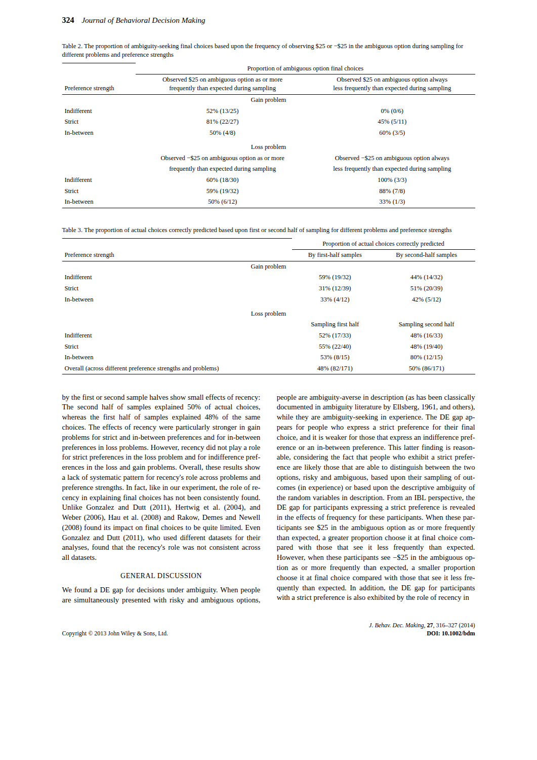324 Journal of Behavioral Decision Making
Table 2. The proportion of ambiguity-seeking final choices based upon the frequency of observing $25 or −$25 in the ambiguous option during sampling for different problems and preference strengths
| | Proportion of ambiguous option final choices |
| --- | --- |
| Preference strength | Observed $25 on ambiguous option as or more frequently than expected during sampling | Observed $25 on ambiguous option always less frequently than expected during sampling |
| Gain problem |
| Indifferent | 52% (13/25) | 0% (0/6) |
| Strict | 81% (22/27) | 45% (5/11) |
| In-between | 50% (4/8) | 60% (3/5) |
| Loss problem |
| | Observed −$25 on ambiguous option as or more | Observed −$25 on ambiguous option always |
| | frequently than expected during sampling | less frequently than expected during sampling |
| Indifferent | 60% (18/30) | 100% (3/3) |
| Strict | 59% (19/32) | 88% (7/8) |
| In-between | 50% (6/12) | 33% (1/3) |
Table 3. The proportion of actual choices correctly predicted based upon first or second half of sampling for different problems and preference strengths
| | Proportion of actual choices correctly predicted |
| --- | --- |
| Preference strength | By first-half samples | By second-half samples |
| Gain problem |
| Indifferent | 59% (19/32) | 44% (14/32) |
| Strict | 31% (12/39) | 51% (20/39) |
| In-between | 33% (4/12) | 42% (5/12) |
| Loss problem |
| | Sampling first half | Sampling second half |
| Indifferent | 52% (17/33) | 48% (16/33) |
| Strict | 55% (22/40) | 48% (19/40) |
| In-between | 53% (8/15) | 80% (12/15) |
| Overall (across different preference strengths and problems) | 48% (82/171) | 50% (86/171) |
by the first or second sample halves show small effects of recency: The second half of samples explained 50% of actual choices, whereas the first half of samples explained 48% of the same choices. The effects of recency were particularly stronger in gain problems for strict and in-between preferences and for in-between preferences in loss problems. However, recency did not play a role for strict preferences in the loss problem and for indifference preferences in the loss and gain problems. Overall, these results show a lack of systematic pattern for recency's role across problems and preference strengths. In fact, like in our experiment, the role of recency in explaining final choices has not been consistently found. Unlike Gonzalez and Dutt (2011), Hertwig et al. (2004), and Weber (2006), Hau et al. (2008) and Rakow, Demes and Newell (2008) found its impact on final choices to be quite limited. Even Gonzalez and Dutt (2011), who used different datasets for their analyses, found that the recency's role was not consistent across all datasets.
GENERAL DISCUSSION
We found a DE gap for decisions under ambiguity. When people are simultaneously presented with risky and ambiguous options, people are ambiguity-averse in description (as has been classically documented in ambiguity literature by Ellsberg, 1961, and others), while they are ambiguity-seeking in experience. The DE gap appears for people who express a strict preference for their final choice, and it is weaker for those that express an indifference preference or an in-between preference. This latter finding is reasonable, considering the fact that people who exhibit a strict preference are likely those that are able to distinguish between the two options, risky and ambiguous, based upon their sampling of outcomes (in experience) or based upon the descriptive ambiguity of the random variables in description. From an IBL perspective, the DE gap for participants expressing a strict preference is revealed in the effects of frequency for these participants. When these participants see $25 in the ambiguous option as or more frequently than expected, a greater proportion choose it at final choice compared with those that see it less frequently than expected. However, when these participants see −$25 in the ambiguous option as or more frequently than expected, a smaller proportion choose it at final choice compared with those that see it less frequently than expected. In addition, the DE gap for participants with a strict preference is also exhibited by the role of recency in
Copyright © 2013 John Wiley & Sons, Ltd.
J. Behav. Dec. Making, 27, 316–327 (2014)
DOI: 10.1002/bdm